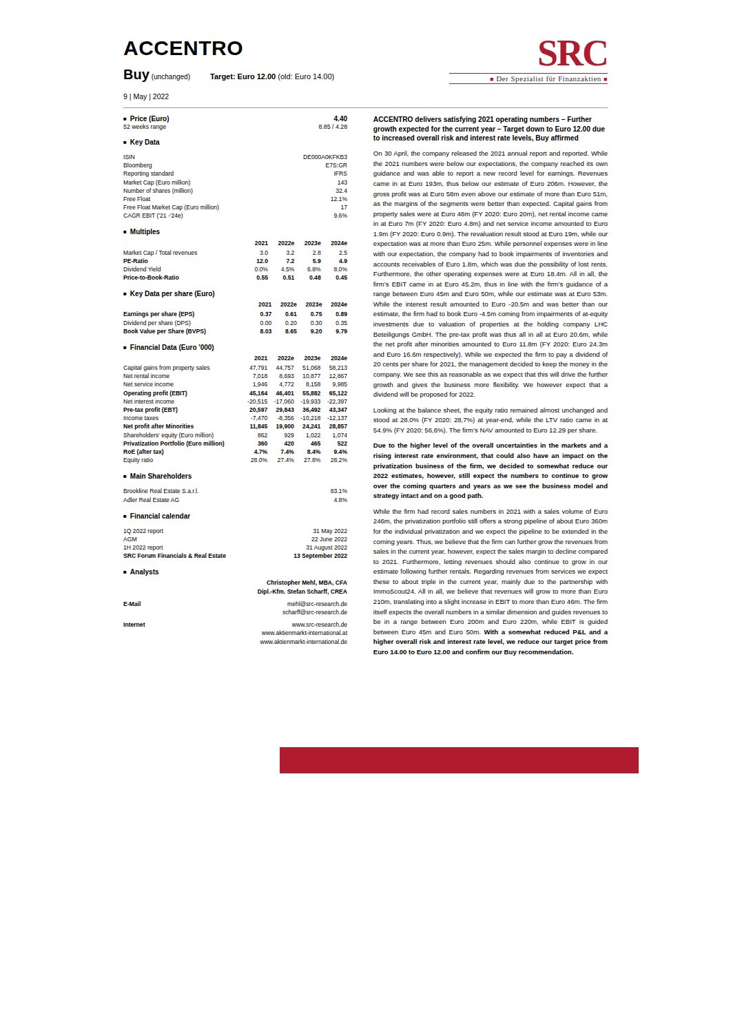ACCENTRO
Buy (unchanged) Target: Euro 12.00 (old: Euro 14.00)
9 | May | 2022
SRC
■ Der Spezialist für Finanzaktien ■
Price (Euro) 4.40
52 weeks range 8.85 / 4.28
Key Data
| ISIN | DE000A0KFKB3 |
| Bloomberg | E7S:GR |
| Reporting standard | IFRS |
| Market Cap (Euro million) | 143 |
| Number of shares (million) | 32.4 |
| Free Float | 12.1% |
| Free Float Market Cap (Euro million) | 17 |
| CAGR EBIT ('21 -'24e) | 9.6% |
Multiples
| | 2021 | 2022e | 2023e | 2024e |
| Market Cap / Total revenues | 3.0 | 3.2 | 2.8 | 2.5 |
| PE-Ratio | 12.0 | 7.2 | 5.9 | 4.9 |
| Dividend Yield | 0.0% | 4.5% | 6.8% | 8.0% |
| Price-to-Book-Ratio | 0.55 | 0.51 | 0.48 | 0.45 |
Key Data per share (Euro)
| | 2021 | 2022e | 2023e | 2024e |
| Earnings per share (EPS) | 0.37 | 0.61 | 0.75 | 0.89 |
| Dividend per share (DPS) | 0.00 | 0.20 | 0.30 | 0.35 |
| Book Value per Share (BVPS) | 8.03 | 8.65 | 9.20 | 9.79 |
Financial Data (Euro '000)
| | 2021 | 2022e | 2023e | 2024e |
| Capital gains from property sales | 47,791 | 44,757 | 51,068 | 58,213 |
| Net rental income | 7,018 | 8,693 | 10,877 | 12,867 |
| Net service income | 1,946 | 4,772 | 8,158 | 9,985 |
| Operating profit (EBIT) | 45,164 | 46,401 | 55,882 | 65,122 |
| Net interest income | -20,515 | -17,060 | -19,933 | -22,397 |
| Pre-tax profit (EBT) | 20,597 | 29,843 | 36,492 | 43,347 |
| Income taxes | -7,470 | -8,356 | -10,218 | -12,137 |
| Net profit after Minorities | 11,845 | 19,900 | 24,241 | 28,857 |
| Shareholders' equity (Euro million) | 862 | 929 | 1,022 | 1,074 |
| Privatization Portfolio (Euro million) | 360 | 420 | 465 | 522 |
| RoE (after tax) | 4.7% | 7.4% | 8.4% | 9.4% |
| Equity ratio | 28.0% | 27.4% | 27.8% | 28.2% |
Main Shareholders
| Brookline Real Estate S.a.r.l. | 83.1% |
| Adler Real Estate AG | 4.8% |
Financial calendar
| 1Q 2022 report | 31 May 2022 |
| AGM | 22 June 2022 |
| 1H 2022 report | 31 August 2022 |
| SRC Forum Financials & Real Estate | 13 September 2022 |
Analysts
| | Christopher Mehl, MBA, CFA |
| | Dipl.-Kfm. Stefan Scharff, CREA |
| E-Mail | mehl@src-research.de |
| | scharff@src-research.de |
| Internet | www.src-research.de |
| | www.aktienmarkt-international.at |
| | www.aktienmarkt-international.de |
ACCENTRO delivers satisfying 2021 operating numbers – Further growth expected for the current year – Target down to Euro 12.00 due to increased overall risk and interest rate levels, Buy affirmed
On 30 April, the company released the 2021 annual report and reported. While the 2021 numbers were below our expectations, the company reached its own guidance and was able to report a new record level for earnings. Revenues came in at Euro 193m, thus below our estimate of Euro 206m. However, the gross profit was at Euro 58m even above our estimate of more than Euro 51m, as the margins of the segments were better than expected. Capital gains from property sales were at Euro 48m (FY 2020: Euro 20m), net rental income came in at Euro 7m (FY 2020: Euro 4.8m) and net service income amounted to Euro 1.9m (FY 2020: Euro 0.9m). The revaluation result stood at Euro 19m, while our expectation was at more than Euro 25m. While personnel expenses were in line with our expectation, the company had to book impairments of inventories and accounts receivables of Euro 1.8m, which was due the possibility of lost rents. Furthermore, the other operating expenses were at Euro 18.4m. All in all, the firm’s EBIT came in at Euro 45.2m, thus in line with the firm’s guidance of a range between Euro 45m and Euro 50m, while our estimate was at Euro 53m. While the interest result amounted to Euro -20.5m and was better than our estimate, the firm had to book Euro -4.5m coming from impairments of at-equity investments due to valuation of properties at the holding company LHC Beteiligungs GmbH. The pre-tax profit was thus all in all at Euro 20.6m, while the net profit after minorities amounted to Euro 11.8m (FY 2020: Euro 24.3m and Euro 16.6m respectively). While we expected the firm to pay a dividend of 20 cents per share for 2021, the management decided to keep the money in the company. We see this as reasonable as we expect that this will drive the further growth and gives the business more flexibility. We however expect that a dividend will be proposed for 2022.
Looking at the balance sheet, the equity ratio remained almost unchanged and stood at 28.0% (FY 2020: 28,7%) at year-end, while the LTV ratio came in at 54.9% (FY 2020: 56,6%). The firm’s NAV amounted to Euro 12.29 per share.
Due to the higher level of the overall uncertainties in the markets and a rising interest rate environment, that could also have an impact on the privatization business of the firm, we decided to somewhat reduce our 2022 estimates, however, still expect the numbers to continue to grow over the coming quarters and years as we see the business model and strategy intact and on a good path.
While the firm had record sales numbers in 2021 with a sales volume of Euro 246m, the privatization portfolio still offers a strong pipeline of about Euro 360m for the individual privatization and we expect the pipeline to be extended in the coming years. Thus, we believe that the firm can further grow the revenues from sales in the current year, however, expect the sales margin to decline compared to 2021. Furthermore, letting revenues should also continue to grow in our estimate following further rentals. Regarding revenues from services we expect these to about triple in the current year, mainly due to the partnership with ImmoScout24. All in all, we believe that revenues will grow to more than Euro 210m, translating into a slight increase in EBIT to more than Euro 46m. The firm itself expects the overall numbers in a similar dimension and guides revenues to be in a range between Euro 200m and Euro 220m, while EBIT is guided between Euro 45m and Euro 50m. With a somewhat reduced P&L and a higher overall risk and interest rate level, we reduce our target price from Euro 14.00 to Euro 12.00 and confirm our Buy recommendation.